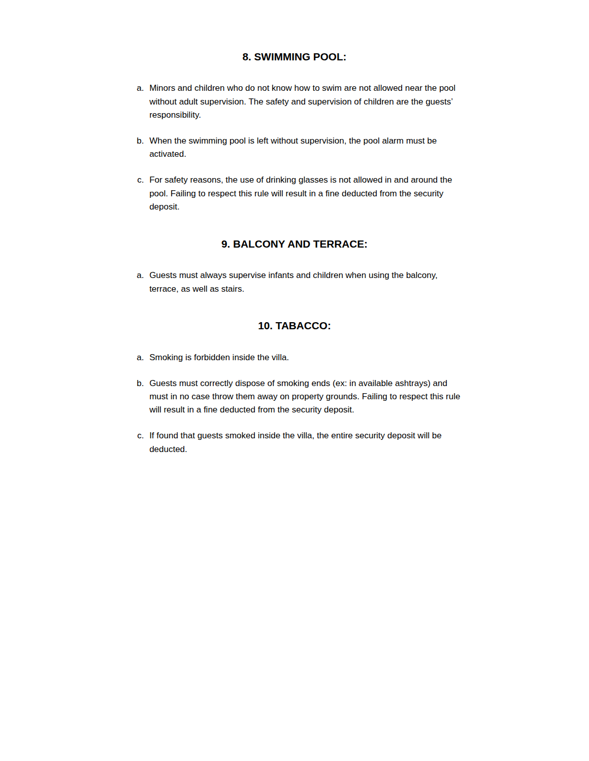8. SWIMMING POOL:
Minors and children who do not know how to swim are not allowed near the pool without adult supervision. The safety and supervision of children are the guests’ responsibility.
When the swimming pool is left without supervision, the pool alarm must be activated.
For safety reasons, the use of drinking glasses is not allowed in and around the pool. Failing to respect this rule will result in a fine deducted from the security deposit.
9. BALCONY AND TERRACE:
Guests must always supervise infants and children when using the balcony, terrace, as well as stairs.
10. TABACCO:
Smoking is forbidden inside the villa.
Guests must correctly dispose of smoking ends (ex: in available ashtrays) and must in no case throw them away on property grounds. Failing to respect this rule will result in a fine deducted from the security deposit.
If found that guests smoked inside the villa, the entire security deposit will be deducted.